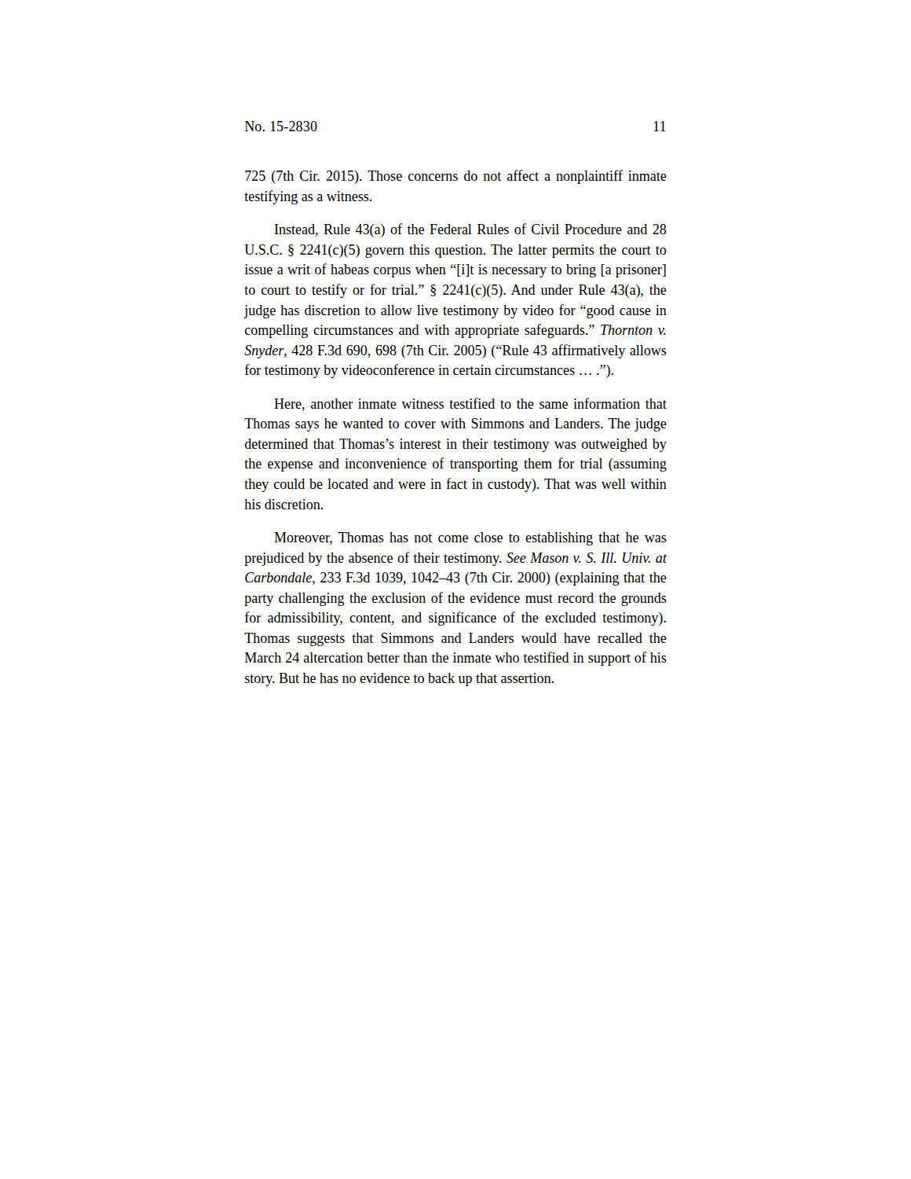No. 15-2830 11
725 (7th Cir. 2015). Those concerns do not affect a nonplaintiff inmate testifying as a witness.
Instead, Rule 43(a) of the Federal Rules of Civil Procedure and 28 U.S.C. § 2241(c)(5) govern this question. The latter permits the court to issue a writ of habeas corpus when “[i]t is necessary to bring [a prisoner] to court to testify or for trial.” § 2241(c)(5). And under Rule 43(a), the judge has discretion to allow live testimony by video for “good cause in compelling circumstances and with appropriate safeguards.” Thornton v. Snyder, 428 F.3d 690, 698 (7th Cir. 2005) (“Rule 43 affirmatively allows for testimony by videoconference in certain circumstances … .”).
Here, another inmate witness testified to the same information that Thomas says he wanted to cover with Simmons and Landers. The judge determined that Thomas’s interest in their testimony was outweighed by the expense and inconvenience of transporting them for trial (assuming they could be located and were in fact in custody). That was well within his discretion.
Moreover, Thomas has not come close to establishing that he was prejudiced by the absence of their testimony. See Mason v. S. Ill. Univ. at Carbondale, 233 F.3d 1039, 1042–43 (7th Cir. 2000) (explaining that the party challenging the exclusion of the evidence must record the grounds for admissibility, content, and significance of the excluded testimony). Thomas suggests that Simmons and Landers would have recalled the March 24 altercation better than the inmate who testified in support of his story. But he has no evidence to back up that assertion.